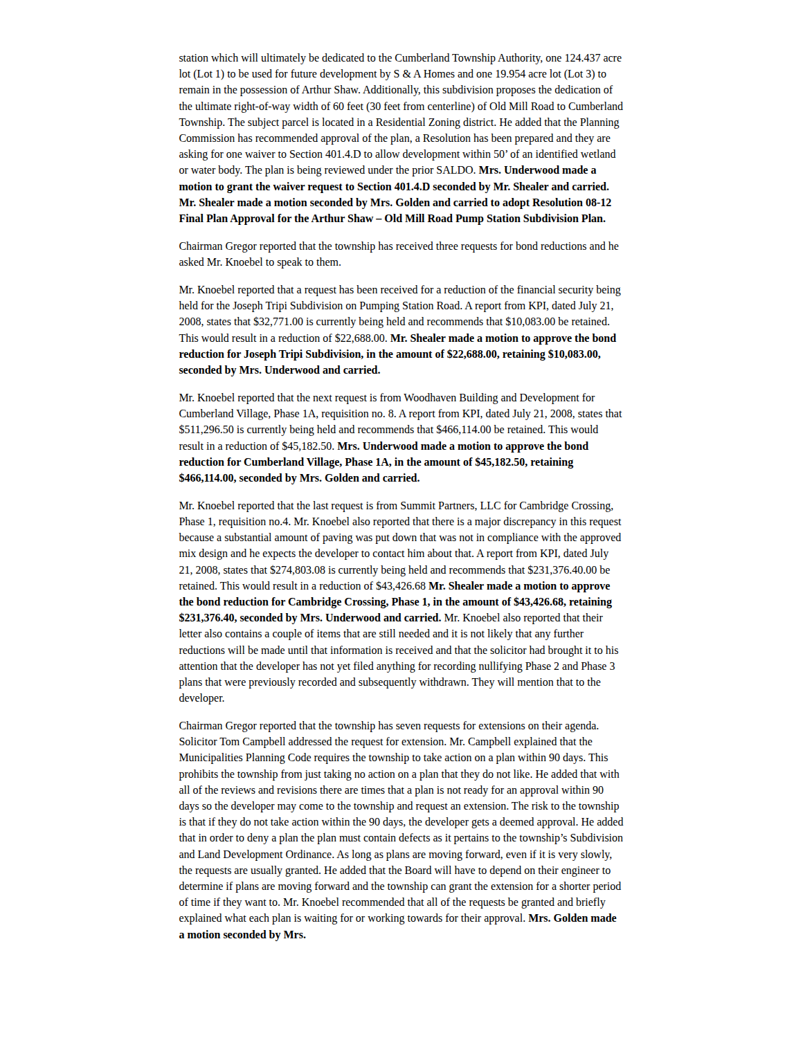station which will ultimately be dedicated to the Cumberland Township Authority, one 124.437 acre lot (Lot 1) to be used for future development by S & A Homes and one 19.954 acre lot (Lot 3) to remain in the possession of Arthur Shaw. Additionally, this subdivision proposes the dedication of the ultimate right-of-way width of 60 feet (30 feet from centerline) of Old Mill Road to Cumberland Township. The subject parcel is located in a Residential Zoning district. He added that the Planning Commission has recommended approval of the plan, a Resolution has been prepared and they are asking for one waiver to Section 401.4.D to allow development within 50’ of an identified wetland or water body. The plan is being reviewed under the prior SALDO. Mrs. Underwood made a motion to grant the waiver request to Section 401.4.D seconded by Mr. Shealer and carried. Mr. Shealer made a motion seconded by Mrs. Golden and carried to adopt Resolution 08-12 Final Plan Approval for the Arthur Shaw – Old Mill Road Pump Station Subdivision Plan.
Chairman Gregor reported that the township has received three requests for bond reductions and he asked Mr. Knoebel to speak to them.
Mr. Knoebel reported that a request has been received for a reduction of the financial security being held for the Joseph Tripi Subdivision on Pumping Station Road. A report from KPI, dated July 21, 2008, states that $32,771.00 is currently being held and recommends that $10,083.00 be retained. This would result in a reduction of $22,688.00. Mr. Shealer made a motion to approve the bond reduction for Joseph Tripi Subdivision, in the amount of $22,688.00, retaining $10,083.00, seconded by Mrs. Underwood and carried.
Mr. Knoebel reported that the next request is from Woodhaven Building and Development for Cumberland Village, Phase 1A, requisition no. 8. A report from KPI, dated July 21, 2008, states that $511,296.50 is currently being held and recommends that $466,114.00 be retained. This would result in a reduction of $45,182.50. Mrs. Underwood made a motion to approve the bond reduction for Cumberland Village, Phase 1A, in the amount of $45,182.50, retaining $466,114.00, seconded by Mrs. Golden and carried.
Mr. Knoebel reported that the last request is from Summit Partners, LLC for Cambridge Crossing, Phase 1, requisition no.4. Mr. Knoebel also reported that there is a major discrepancy in this request because a substantial amount of paving was put down that was not in compliance with the approved mix design and he expects the developer to contact him about that. A report from KPI, dated July 21, 2008, states that $274,803.08 is currently being held and recommends that $231,376.40.00 be retained. This would result in a reduction of $43,426.68 Mr. Shealer made a motion to approve the bond reduction for Cambridge Crossing, Phase 1, in the amount of $43,426.68, retaining $231,376.40, seconded by Mrs. Underwood and carried. Mr. Knoebel also reported that their letter also contains a couple of items that are still needed and it is not likely that any further reductions will be made until that information is received and that the solicitor had brought it to his attention that the developer has not yet filed anything for recording nullifying Phase 2 and Phase 3 plans that were previously recorded and subsequently withdrawn. They will mention that to the developer.
Chairman Gregor reported that the township has seven requests for extensions on their agenda. Solicitor Tom Campbell addressed the request for extension. Mr. Campbell explained that the Municipalities Planning Code requires the township to take action on a plan within 90 days. This prohibits the township from just taking no action on a plan that they do not like. He added that with all of the reviews and revisions there are times that a plan is not ready for an approval within 90 days so the developer may come to the township and request an extension. The risk to the township is that if they do not take action within the 90 days, the developer gets a deemed approval. He added that in order to deny a plan the plan must contain defects as it pertains to the township’s Subdivision and Land Development Ordinance. As long as plans are moving forward, even if it is very slowly, the requests are usually granted. He added that the Board will have to depend on their engineer to determine if plans are moving forward and the township can grant the extension for a shorter period of time if they want to. Mr. Knoebel recommended that all of the requests be granted and briefly explained what each plan is waiting for or working towards for their approval. Mrs. Golden made a motion seconded by Mrs.